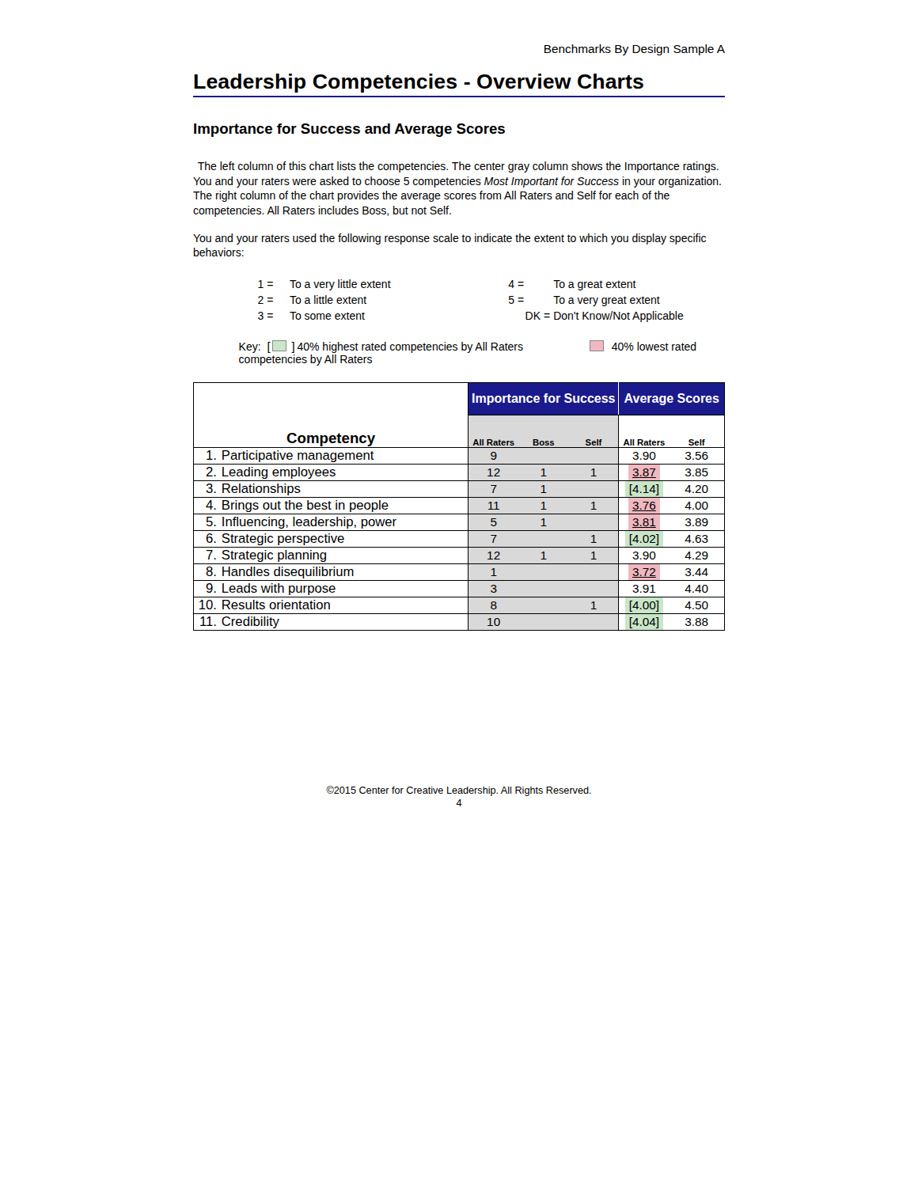Benchmarks By Design Sample A
Leadership Competencies - Overview Charts
Importance for Success and Average Scores
The left column of this chart lists the competencies. The center gray column shows the Importance ratings. You and your raters were asked to choose 5 competencies Most Important for Success in your organization. The right column of the chart provides the average scores from All Raters and Self for each of the competencies. All Raters includes Boss, but not Self.
You and your raters used the following response scale to indicate the extent to which you display specific behaviors:
| 1 = | To a very little extent | 4 = | To a great extent |
| 2 = | To a little extent | 5 = | To a very great extent |
| 3 = | To some extent | DK = | Don't Know/Not Applicable |
Key: [ ] 40% highest rated competencies by All Raters 40% lowest rated competencies by All Raters
| | Importance for Success | Average Scores |
| --- | --- | --- |
| Competency | All Raters | Boss | Self | All Raters | Self |
| 1. Participative management | 9 | | | 3.90 | 3.56 |
| 2. Leading employees | 12 | 1 | 1 | 3.87 | 3.85 |
| 3. Relationships | 7 | 1 | | [4.14] | 4.20 |
| 4. Brings out the best in people | 11 | 1 | 1 | 3.76 | 4.00 |
| 5. Influencing, leadership, power | 5 | 1 | | 3.81 | 3.89 |
| 6. Strategic perspective | 7 | | 1 | [4.02] | 4.63 |
| 7. Strategic planning | 12 | 1 | 1 | 3.90 | 4.29 |
| 8. Handles disequilibrium | 1 | | | 3.72 | 3.44 |
| 9. Leads with purpose | 3 | | | 3.91 | 4.40 |
| 10. Results orientation | 8 | | 1 | [4.00] | 4.50 |
| 11. Credibility | 10 | | | [4.04] | 3.88 |
©2015 Center for Creative Leadership. All Rights Reserved.
4